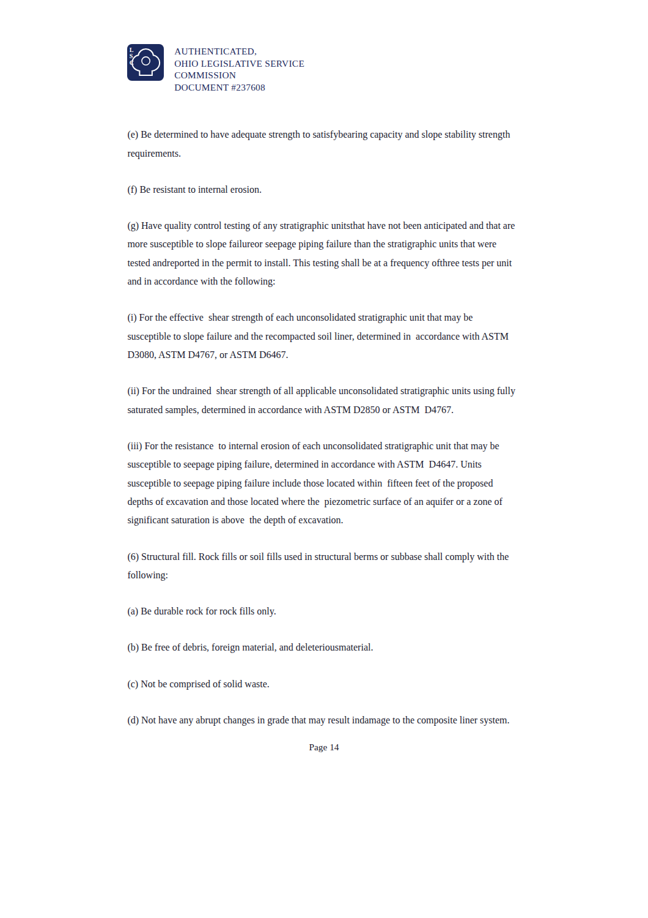L
S
C
AUTHENTICATED,
OHIO LEGISLATIVE SERVICE
COMMISSION
DOCUMENT #237608
(e) Be determined to have adequate strength to satisfybearing capacity and slope stability strength requirements.
(f) Be resistant to internal erosion.
(g) Have quality control testing of any stratigraphic unitsthat have not been anticipated and that are more susceptible to slope failureor seepage piping failure than the stratigraphic units that were tested andreported in the permit to install. This testing shall be at a frequency ofthree tests per unit and in accordance with the following:
(i) For the effective shear strength of each unconsolidated stratigraphic unit that may be susceptible to slope failure and the recompacted soil liner, determined in accordance with ASTM D3080, ASTM D4767, or ASTM D6467.
(ii) For the undrained shear strength of all applicable unconsolidated stratigraphic units using fully saturated samples, determined in accordance with ASTM D2850 or ASTM D4767.
(iii) For the resistance to internal erosion of each unconsolidated stratigraphic unit that may be susceptible to seepage piping failure, determined in accordance with ASTM D4647. Units susceptible to seepage piping failure include those located within fifteen feet of the proposed depths of excavation and those located where the piezometric surface of an aquifer or a zone of significant saturation is above the depth of excavation.
(6) Structural fill. Rock fills or soil fills used in structural berms or subbase shall comply with the following:
(a) Be durable rock for rock fills only.
(b) Be free of debris, foreign material, and deleteriousmaterial.
(c) Not be comprised of solid waste.
(d) Not have any abrupt changes in grade that may result indamage to the composite liner system.
Page 14